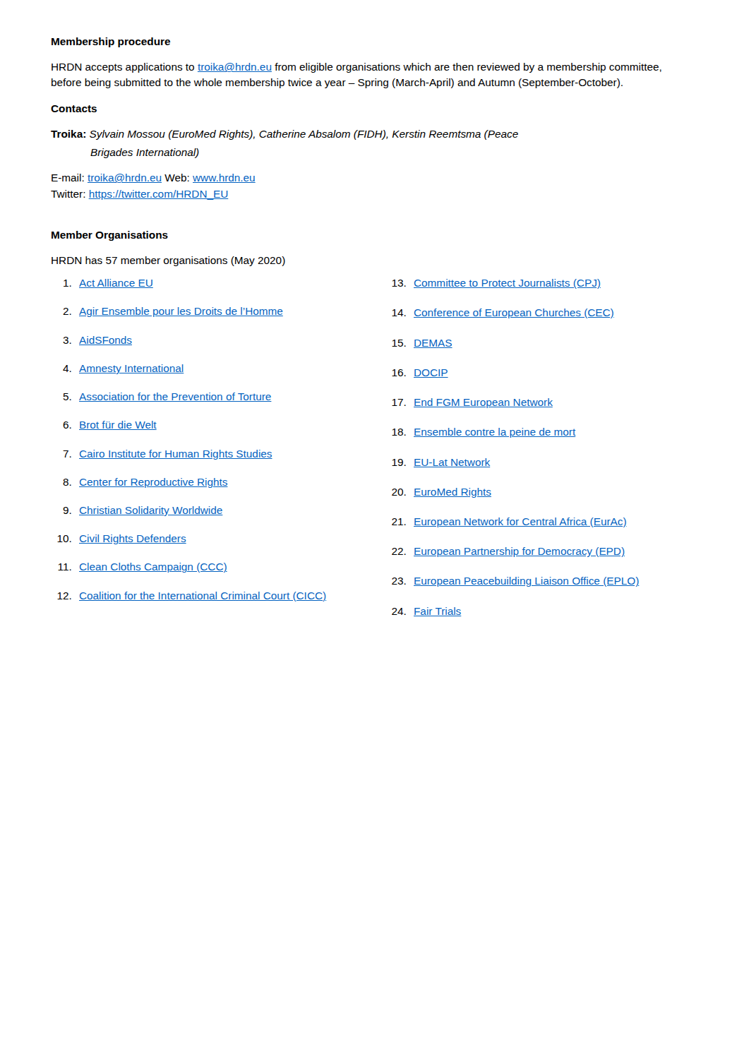Membership procedure
HRDN accepts applications to troika@hrdn.eu from eligible organisations which are then reviewed by a membership committee, before being submitted to the whole membership twice a year – Spring (March-April) and Autumn (September-October).
Contacts
Troika: Sylvain Mossou (EuroMed Rights), Catherine Absalom (FIDH), Kerstin Reemtsma (Peace
Brigades International)
E-mail: troika@hrdn.eu Web: www.hrdn.eu
Twitter: https://twitter.com/HRDN_EU
Member Organisations
HRDN has 57 member organisations (May 2020)
Act Alliance EU
Agir Ensemble pour les Droits de l’Homme
AidSFonds
Amnesty International
Association for the Prevention of Torture
Brot für die Welt
Cairo Institute for Human Rights Studies
Center for Reproductive Rights
Christian Solidarity Worldwide
Civil Rights Defenders
Clean Cloths Campaign (CCC)
Coalition for the International Criminal Court (CICC)
Committee to Protect Journalists (CPJ)
Conference of European Churches (CEC)
DEMAS
DOCIP
End FGM European Network
Ensemble contre la peine de mort
EU-Lat Network
EuroMed Rights
European Network for Central Africa (EurAc)
European Partnership for Democracy (EPD)
European Peacebuilding Liaison Office (EPLO)
Fair Trials